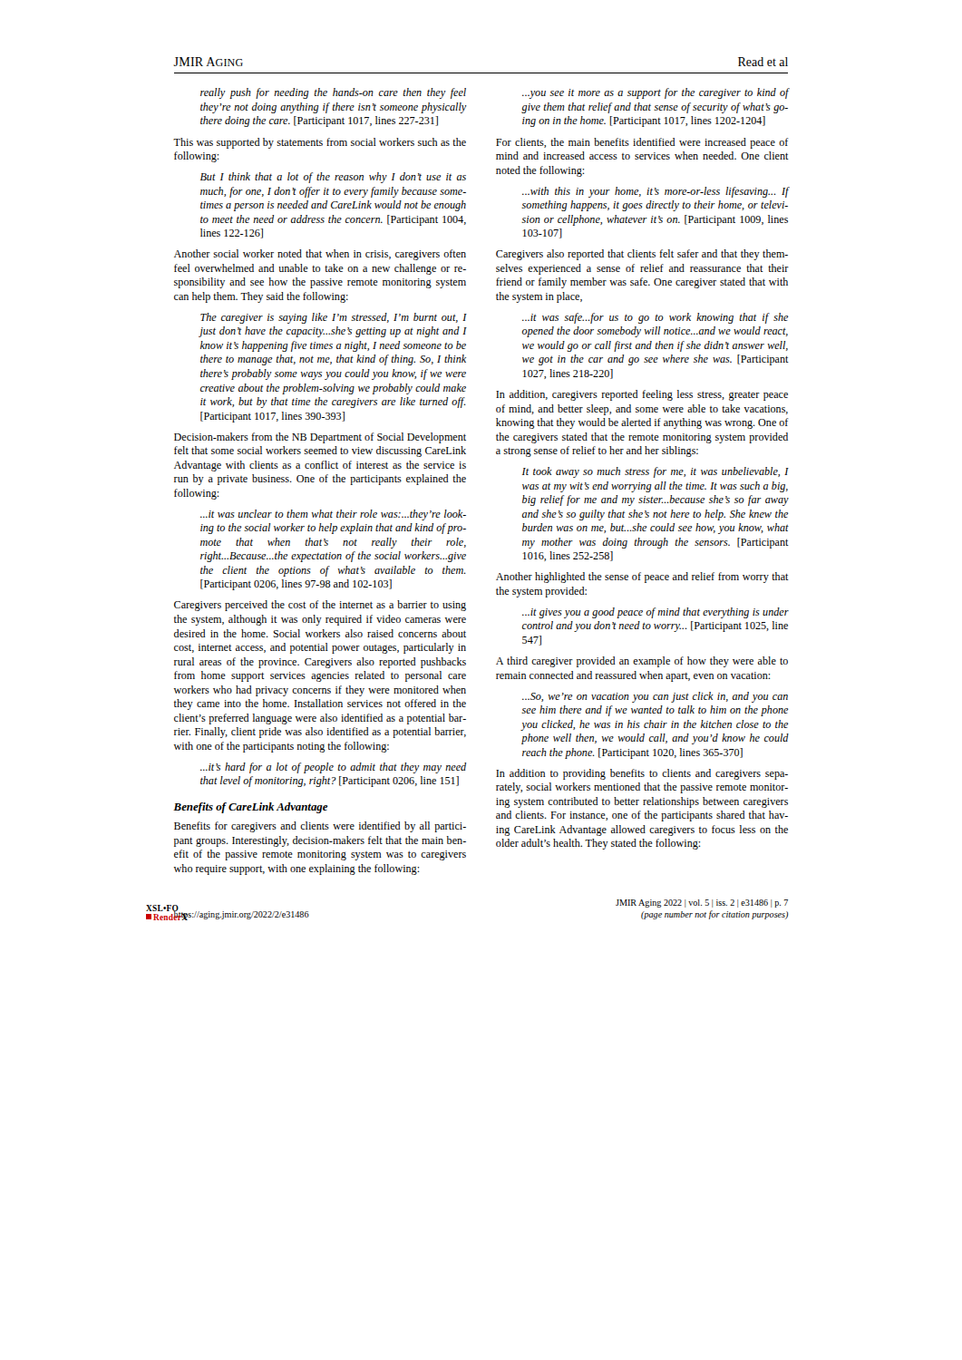JMIR AGING
Read et al
really push for needing the hands-on care then they feel they’re not doing anything if there isn’t someone physically there doing the care. [Participant 1017, lines 227-231]
This was supported by statements from social workers such as the following:
But I think that a lot of the reason why I don’t use it as much, for one, I don’t offer it to every family because sometimes a person is needed and CareLink would not be enough to meet the need or address the concern. [Participant 1004, lines 122-126]
Another social worker noted that when in crisis, caregivers often feel overwhelmed and unable to take on a new challenge or responsibility and see how the passive remote monitoring system can help them. They said the following:
The caregiver is saying like I’m stressed, I’m burnt out, I just don’t have the capacity...she’s getting up at night and I know it’s happening five times a night, I need someone to be there to manage that, not me, that kind of thing. So, I think there’s probably some ways you could you know, if we were creative about the problem-solving we probably could make it work, but by that time the caregivers are like turned off. [Participant 1017, lines 390-393]
Decision-makers from the NB Department of Social Development felt that some social workers seemed to view discussing CareLink Advantage with clients as a conflict of interest as the service is run by a private business. One of the participants explained the following:
...it was unclear to them what their role was:...they’re looking to the social worker to help explain that and kind of promote that when that’s not really their role, right...Because...the expectation of the social workers...give the client the options of what’s available to them. [Participant 0206, lines 97-98 and 102-103]
Caregivers perceived the cost of the internet as a barrier to using the system, although it was only required if video cameras were desired in the home. Social workers also raised concerns about cost, internet access, and potential power outages, particularly in rural areas of the province. Caregivers also reported pushbacks from home support services agencies related to personal care workers who had privacy concerns if they were monitored when they came into the home. Installation services not offered in the client’s preferred language were also identified as a potential barrier. Finally, client pride was also identified as a potential barrier, with one of the participants noting the following:
...it’s hard for a lot of people to admit that they may need that level of monitoring, right? [Participant 0206, line 151]
Benefits of CareLink Advantage
Benefits for caregivers and clients were identified by all participant groups. Interestingly, decision-makers felt that the main benefit of the passive remote monitoring system was to caregivers who require support, with one explaining the following:
...you see it more as a support for the caregiver to kind of give them that relief and that sense of security of what’s going on in the home. [Participant 1017, lines 1202-1204]
For clients, the main benefits identified were increased peace of mind and increased access to services when needed. One client noted the following:
...with this in your home, it’s more-or-less lifesaving... If something happens, it goes directly to their home, or television or cellphone, whatever it’s on. [Participant 1009, lines 103-107]
Caregivers also reported that clients felt safer and that they themselves experienced a sense of relief and reassurance that their friend or family member was safe. One caregiver stated that with the system in place,
...it was safe...for us to go to work knowing that if she opened the door somebody will notice...and we would react, we would go or call first and then if she didn’t answer well, we got in the car and go see where she was. [Participant 1027, lines 218-220]
In addition, caregivers reported feeling less stress, greater peace of mind, and better sleep, and some were able to take vacations, knowing that they would be alerted if anything was wrong. One of the caregivers stated that the remote monitoring system provided a strong sense of relief to her and her siblings:
It took away so much stress for me, it was unbelievable, I was at my wit’s end worrying all the time. It was such a big, big relief for me and my sister...because she’s so far away and she’s so guilty that she’s not here to help. She knew the burden was on me, but...she could see how, you know, what my mother was doing through the sensors. [Participant 1016, lines 252-258]
Another highlighted the sense of peace and relief from worry that the system provided:
...it gives you a good peace of mind that everything is under control and you don’t need to worry... [Participant 1025, line 547]
A third caregiver provided an example of how they were able to remain connected and reassured when apart, even on vacation:
...So, we’re on vacation you can just click in, and you can see him there and if we wanted to talk to him on the phone you clicked, he was in his chair in the kitchen close to the phone well then, we would call, and you’d know he could reach the phone. [Participant 1020, lines 365-370]
In addition to providing benefits to clients and caregivers separately, social workers mentioned that the passive remote monitoring system contributed to better relationships between caregivers and clients. For instance, one of the participants shared that having CareLink Advantage allowed caregivers to focus less on the older adult’s health. They stated the following:
https://aging.jmir.org/2022/2/e31486
JMIR Aging 2022 | vol. 5 | iss. 2 | e31486 | p. 7
(page number not for citation purposes)
XSL•FO
Render X